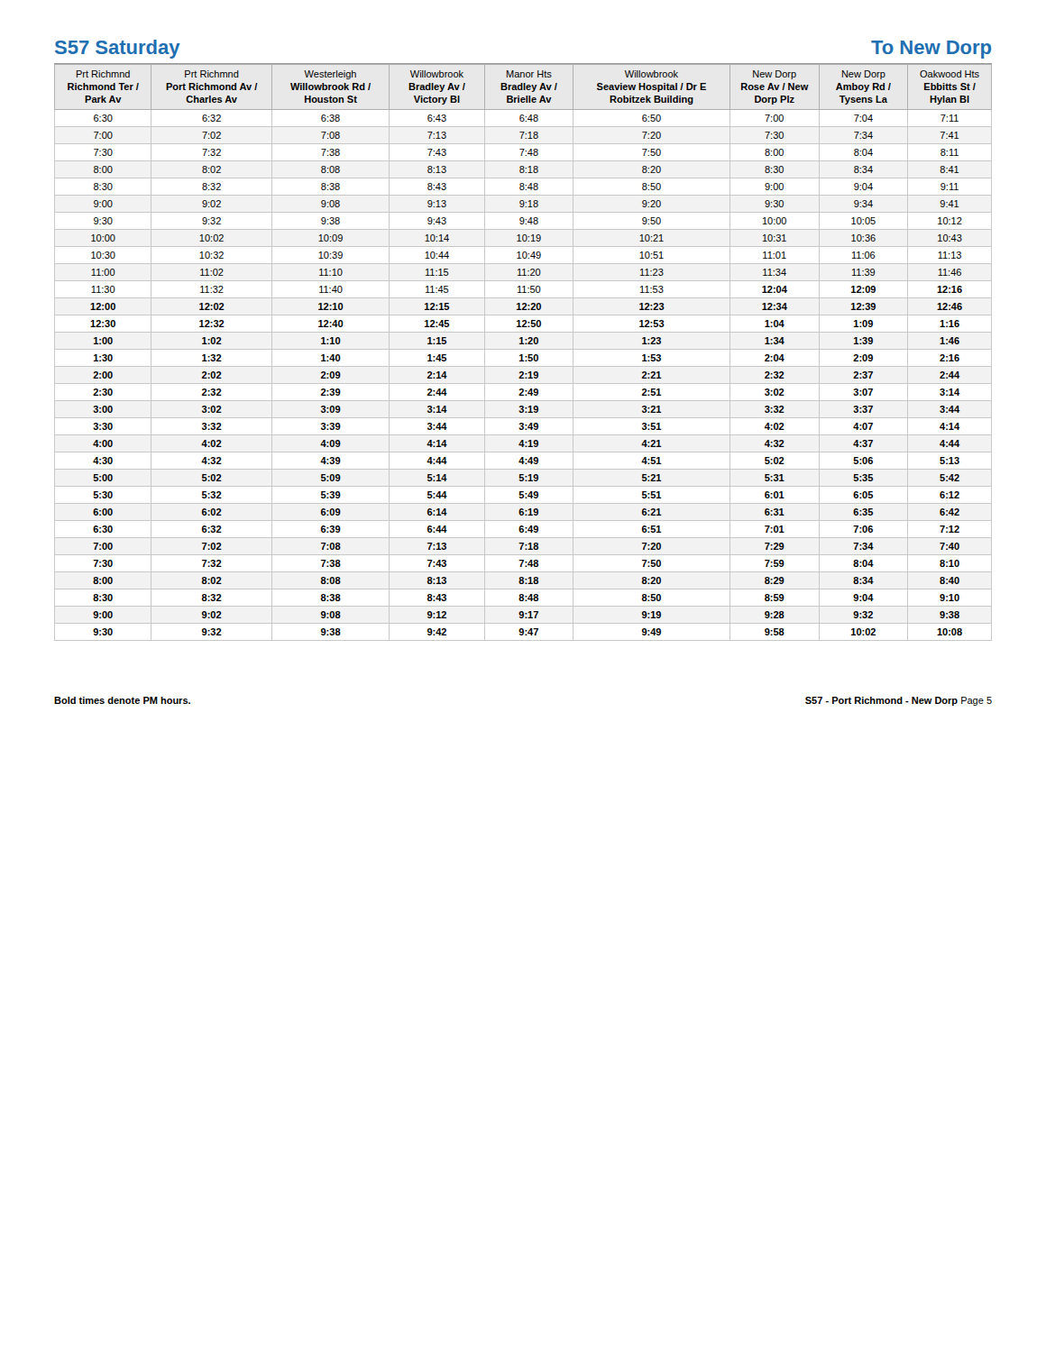S57 Saturday
To New Dorp
| Prt Richmnd Richmond Ter / Park Av | Prt Richmnd Port Richmond Av / Charles Av | Westerleigh Willowbrook Rd / Houston St | Willowbrook Bradley Av / Victory Bl | Manor Hts Bradley Av / Brielle Av | Willowbrook Seaview Hospital / Dr E Robitzek Building | New Dorp Rose Av / New Dorp Plz | New Dorp Amboy Rd / Tysens La | Oakwood Hts Ebbitts St / Hylan Bl |
| --- | --- | --- | --- | --- | --- | --- | --- | --- |
| 6:30 | 6:32 | 6:38 | 6:43 | 6:48 | 6:50 | 7:00 | 7:04 | 7:11 |
| 7:00 | 7:02 | 7:08 | 7:13 | 7:18 | 7:20 | 7:30 | 7:34 | 7:41 |
| 7:30 | 7:32 | 7:38 | 7:43 | 7:48 | 7:50 | 8:00 | 8:04 | 8:11 |
| 8:00 | 8:02 | 8:08 | 8:13 | 8:18 | 8:20 | 8:30 | 8:34 | 8:41 |
| 8:30 | 8:32 | 8:38 | 8:43 | 8:48 | 8:50 | 9:00 | 9:04 | 9:11 |
| 9:00 | 9:02 | 9:08 | 9:13 | 9:18 | 9:20 | 9:30 | 9:34 | 9:41 |
| 9:30 | 9:32 | 9:38 | 9:43 | 9:48 | 9:50 | 10:00 | 10:05 | 10:12 |
| 10:00 | 10:02 | 10:09 | 10:14 | 10:19 | 10:21 | 10:31 | 10:36 | 10:43 |
| 10:30 | 10:32 | 10:39 | 10:44 | 10:49 | 10:51 | 11:01 | 11:06 | 11:13 |
| 11:00 | 11:02 | 11:10 | 11:15 | 11:20 | 11:23 | 11:34 | 11:39 | 11:46 |
| 11:30 | 11:32 | 11:40 | 11:45 | 11:50 | 11:53 | 12:04 | 12:09 | 12:16 |
| 12:00 | 12:02 | 12:10 | 12:15 | 12:20 | 12:23 | 12:34 | 12:39 | 12:46 |
| 12:30 | 12:32 | 12:40 | 12:45 | 12:50 | 12:53 | 1:04 | 1:09 | 1:16 |
| 1:00 | 1:02 | 1:10 | 1:15 | 1:20 | 1:23 | 1:34 | 1:39 | 1:46 |
| 1:30 | 1:32 | 1:40 | 1:45 | 1:50 | 1:53 | 2:04 | 2:09 | 2:16 |
| 2:00 | 2:02 | 2:09 | 2:14 | 2:19 | 2:21 | 2:32 | 2:37 | 2:44 |
| 2:30 | 2:32 | 2:39 | 2:44 | 2:49 | 2:51 | 3:02 | 3:07 | 3:14 |
| 3:00 | 3:02 | 3:09 | 3:14 | 3:19 | 3:21 | 3:32 | 3:37 | 3:44 |
| 3:30 | 3:32 | 3:39 | 3:44 | 3:49 | 3:51 | 4:02 | 4:07 | 4:14 |
| 4:00 | 4:02 | 4:09 | 4:14 | 4:19 | 4:21 | 4:32 | 4:37 | 4:44 |
| 4:30 | 4:32 | 4:39 | 4:44 | 4:49 | 4:51 | 5:02 | 5:06 | 5:13 |
| 5:00 | 5:02 | 5:09 | 5:14 | 5:19 | 5:21 | 5:31 | 5:35 | 5:42 |
| 5:30 | 5:32 | 5:39 | 5:44 | 5:49 | 5:51 | 6:01 | 6:05 | 6:12 |
| 6:00 | 6:02 | 6:09 | 6:14 | 6:19 | 6:21 | 6:31 | 6:35 | 6:42 |
| 6:30 | 6:32 | 6:39 | 6:44 | 6:49 | 6:51 | 7:01 | 7:06 | 7:12 |
| 7:00 | 7:02 | 7:08 | 7:13 | 7:18 | 7:20 | 7:29 | 7:34 | 7:40 |
| 7:30 | 7:32 | 7:38 | 7:43 | 7:48 | 7:50 | 7:59 | 8:04 | 8:10 |
| 8:00 | 8:02 | 8:08 | 8:13 | 8:18 | 8:20 | 8:29 | 8:34 | 8:40 |
| 8:30 | 8:32 | 8:38 | 8:43 | 8:48 | 8:50 | 8:59 | 9:04 | 9:10 |
| 9:00 | 9:02 | 9:08 | 9:12 | 9:17 | 9:19 | 9:28 | 9:32 | 9:38 |
| 9:30 | 9:32 | 9:38 | 9:42 | 9:47 | 9:49 | 9:58 | 10:02 | 10:08 |
Bold times denote PM hours.
S57 - Port Richmond - New Dorp Page 5